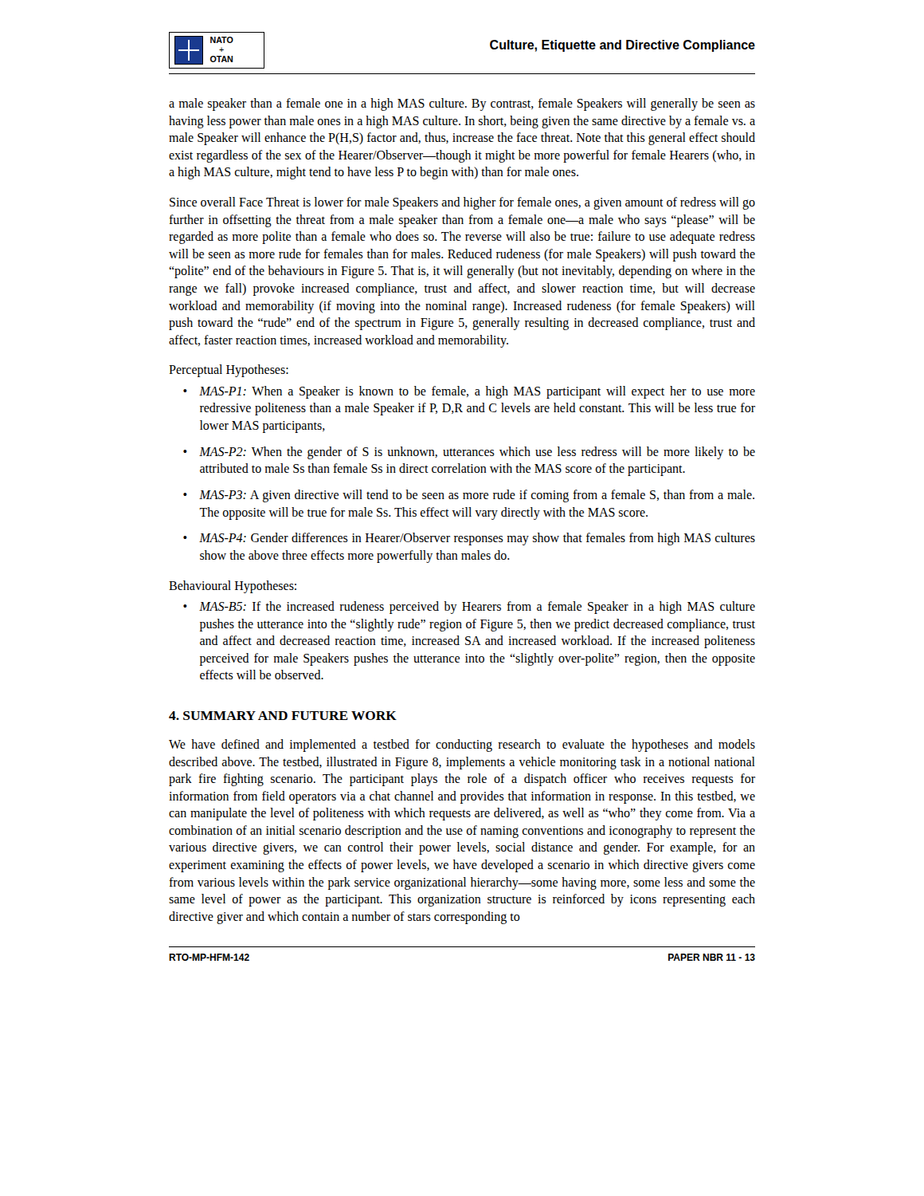NATO + OTAN
Culture, Etiquette and Directive Compliance
a male speaker than a female one in a high MAS culture. By contrast, female Speakers will generally be seen as having less power than male ones in a high MAS culture. In short, being given the same directive by a female vs. a male Speaker will enhance the P(H,S) factor and, thus, increase the face threat. Note that this general effect should exist regardless of the sex of the Hearer/Observer—though it might be more powerful for female Hearers (who, in a high MAS culture, might tend to have less P to begin with) than for male ones.
Since overall Face Threat is lower for male Speakers and higher for female ones, a given amount of redress will go further in offsetting the threat from a male speaker than from a female one—a male who says “please” will be regarded as more polite than a female who does so. The reverse will also be true: failure to use adequate redress will be seen as more rude for females than for males. Reduced rudeness (for male Speakers) will push toward the “polite” end of the behaviours in Figure 5. That is, it will generally (but not inevitably, depending on where in the range we fall) provoke increased compliance, trust and affect, and slower reaction time, but will decrease workload and memorability (if moving into the nominal range). Increased rudeness (for female Speakers) will push toward the “rude” end of the spectrum in Figure 5, generally resulting in decreased compliance, trust and affect, faster reaction times, increased workload and memorability.
Perceptual Hypotheses:
MAS-P1: When a Speaker is known to be female, a high MAS participant will expect her to use more redressive politeness than a male Speaker if P, D,R and C levels are held constant. This will be less true for lower MAS participants,
MAS-P2: When the gender of S is unknown, utterances which use less redress will be more likely to be attributed to male Ss than female Ss in direct correlation with the MAS score of the participant.
MAS-P3: A given directive will tend to be seen as more rude if coming from a female S, than from a male. The opposite will be true for male Ss. This effect will vary directly with the MAS score.
MAS-P4: Gender differences in Hearer/Observer responses may show that females from high MAS cultures show the above three effects more powerfully than males do.
Behavioural Hypotheses:
MAS-B5: If the increased rudeness perceived by Hearers from a female Speaker in a high MAS culture pushes the utterance into the “slightly rude” region of Figure 5, then we predict decreased compliance, trust and affect and decreased reaction time, increased SA and increased workload. If the increased politeness perceived for male Speakers pushes the utterance into the “slightly over-polite” region, then the opposite effects will be observed.
4. SUMMARY AND FUTURE WORK
We have defined and implemented a testbed for conducting research to evaluate the hypotheses and models described above. The testbed, illustrated in Figure 8, implements a vehicle monitoring task in a notional national park fire fighting scenario. The participant plays the role of a dispatch officer who receives requests for information from field operators via a chat channel and provides that information in response. In this testbed, we can manipulate the level of politeness with which requests are delivered, as well as “who” they come from. Via a combination of an initial scenario description and the use of naming conventions and iconography to represent the various directive givers, we can control their power levels, social distance and gender. For example, for an experiment examining the effects of power levels, we have developed a scenario in which directive givers come from various levels within the park service organizational hierarchy—some having more, some less and some the same level of power as the participant. This organization structure is reinforced by icons representing each directive giver and which contain a number of stars corresponding to
RTO-MP-HFM-142
PAPER NBR 11 - 13